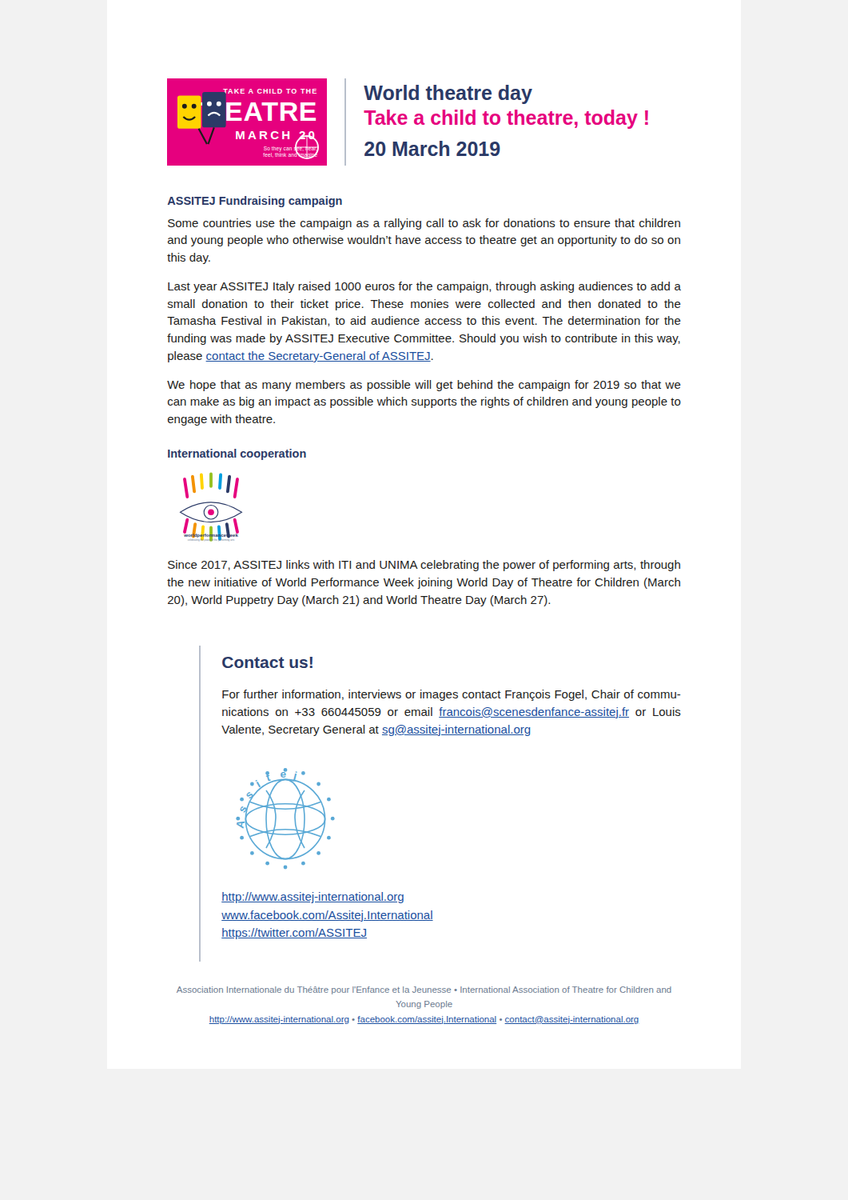Take a child to the
THEATRE
MARCH 20
So they can see, hear,
feel, think and imagine
World theatre day
Take a child to theatre, today !
20 March 2019
ASSITEJ Fundraising campaign
Some countries use the campaign as a rallying call to ask for donations to ensure that children and young people who otherwise wouldn’t have access to theatre get an opportunity to do so on this day.
Last year ASSITEJ Italy raised 1000 euros for the campaign, through asking audiences to add a small donation to their ticket price. These monies were collected and then donated to the Tamasha Festival in Pakistan, to aid audience access to this event. The determination for the funding was made by ASSITEJ Executive Committee. Should you wish to contribute in this way, please contact the Secretary-General of ASSITEJ.
We hope that as many members as possible will get behind the campaign for 2019 so that we can make as big an impact as possible which supports the rights of children and young people to engage with theatre.
International cooperation
worldperformanceweek celebrating the power of the performing arts
Since 2017, ASSITEJ links with ITI and UNIMA celebrating the power of performing arts, through the new initiative of World Performance Week joining World Day of Theatre for Children (March 20), World Puppetry Day (March 21) and World Theatre Day (March 27).
Contact us!
For further information, interviews or images contact François Fogel, Chair of communications on +33 660445059 or email francois@scenesdenfance-assitej.fr or Louis Valente, Secretary General at sg@assitej-international.org
A s s i t e j
http://www.assitej-international.org www.facebook.com/Assitej.International https://twitter.com/ASSITEJ
Association Internationale du Théâtre pour l'Enfance et la Jeunesse • International Association of Theatre for Children and Young People
http://www.assitej-international.org • facebook.com/assitej.International • contact@assitej-international.org